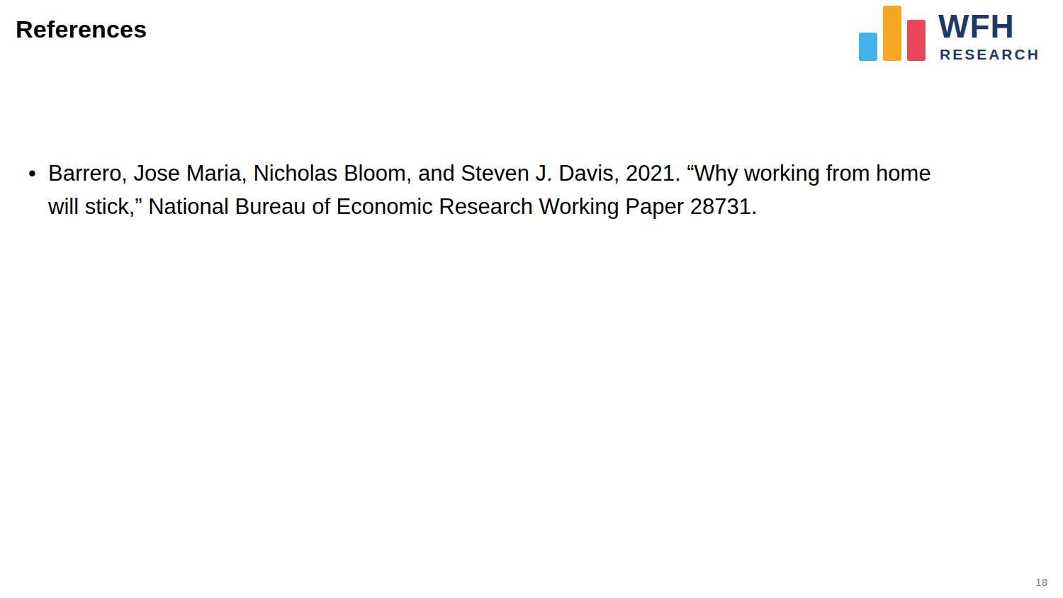References
WFH
RESEARCH
Barrero, Jose Maria, Nicholas Bloom, and Steven J. Davis, 2021. “Why working from home will stick,” National Bureau of Economic Research Working Paper 28731.
18